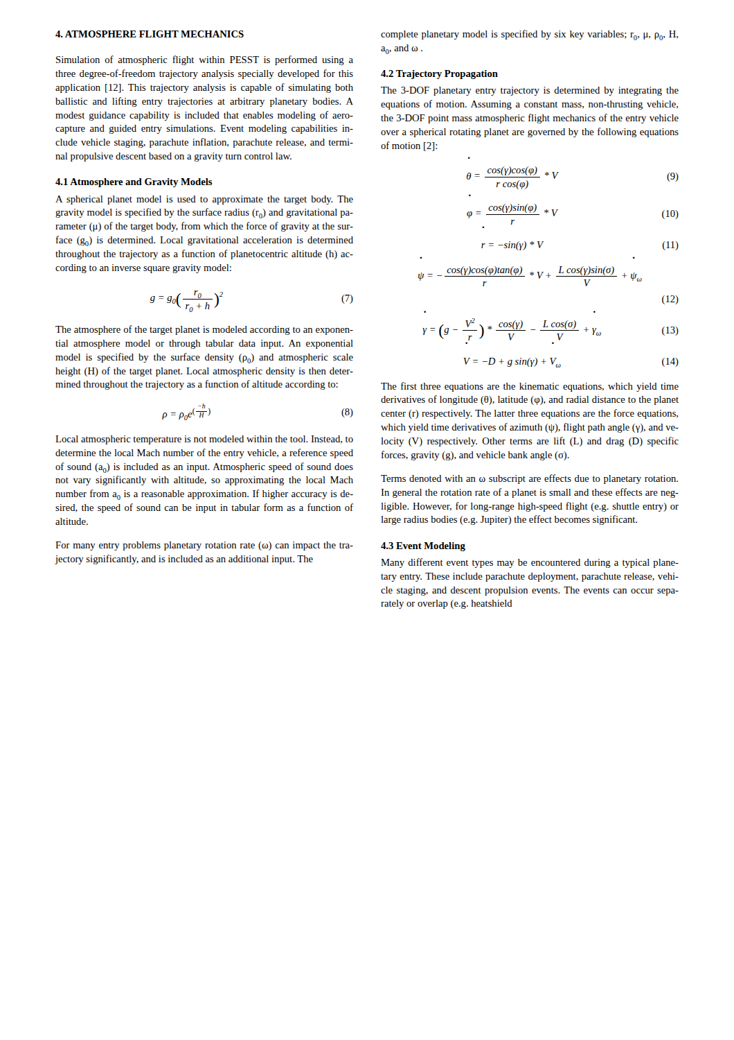4. ATMOSPHERE FLIGHT MECHANICS
Simulation of atmospheric flight within PESST is performed using a three degree-of-freedom trajectory analysis specially developed for this application [12]. This trajectory analysis is capable of simulating both ballistic and lifting entry trajectories at arbitrary planetary bodies. A modest guidance capability is included that enables modeling of aerocapture and guided entry simulations. Event modeling capabilities include vehicle staging, parachute inflation, parachute release, and terminal propulsive descent based on a gravity turn control law.
4.1 Atmosphere and Gravity Models
A spherical planet model is used to approximate the target body. The gravity model is specified by the surface radius (r0) and gravitational parameter (μ) of the target body, from which the force of gravity at the surface (g0) is determined. Local gravitational acceleration is determined throughout the trajectory as a function of planetocentric altitude (h) according to an inverse square gravity model:
g = g0(r0 r0 + h)2 (7)
The atmosphere of the target planet is modeled according to an exponential atmosphere model or through tabular data input. An exponential model is specified by the surface density (ρ0) and atmospheric scale height (H) of the target planet. Local atmospheric density is then determined throughout the trajectory as a function of altitude according to:
ρ = ρ0e(−h H) (8)
Local atmospheric temperature is not modeled within the tool. Instead, to determine the local Mach number of the entry vehicle, a reference speed of sound (a0) is included as an input. Atmospheric speed of sound does not vary significantly with altitude, so approximating the local Mach number from a0 is a reasonable approximation. If higher accuracy is desired, the speed of sound can be input in tabular form as a function of altitude.
For many entry problems planetary rotation rate (ω) can impact the trajectory significantly, and is included as an additional input. The
complete planetary model is specified by six key variables; r0, μ, ρ0, H, a0, and ω .
4.2 Trajectory Propagation
The 3-DOF planetary entry trajectory is determined by integrating the equations of motion. Assuming a constant mass, non-thrusting vehicle, the 3-DOF point mass atmospheric flight mechanics of the entry vehicle over a spherical rotating planet are governed by the following equations of motion [2]:
θ = cos(γ)cos(φ) r cos(φ) * V (9)
φ = cos(γ)sin(φ) r * V (10)
r = −sin(γ) * V (11)
ψ = −cos(γ)cos(φ)tan(φ) r * V + L cos(γ)sin(σ) V + ψω
(12)
γ = (g − V2 r) * cos(γ) V − L cos(σ) V + γω (13)
V = −D + g sin(γ) + Vω (14)
The first three equations are the kinematic equations, which yield time derivatives of longitude (θ), latitude (φ), and radial distance to the planet center (r) respectively. The latter three equations are the force equations, which yield time derivatives of azimuth (ψ), flight path angle (γ), and velocity (V) respectively. Other terms are lift (L) and drag (D) specific forces, gravity (g), and vehicle bank angle (σ).
Terms denoted with an ω subscript are effects due to planetary rotation. In general the rotation rate of a planet is small and these effects are negligible. However, for long-range high-speed flight (e.g. shuttle entry) or large radius bodies (e.g. Jupiter) the effect becomes significant.
4.3 Event Modeling
Many different event types may be encountered during a typical planetary entry. These include parachute deployment, parachute release, vehicle staging, and descent propulsion events. The events can occur separately or overlap (e.g. heatshield